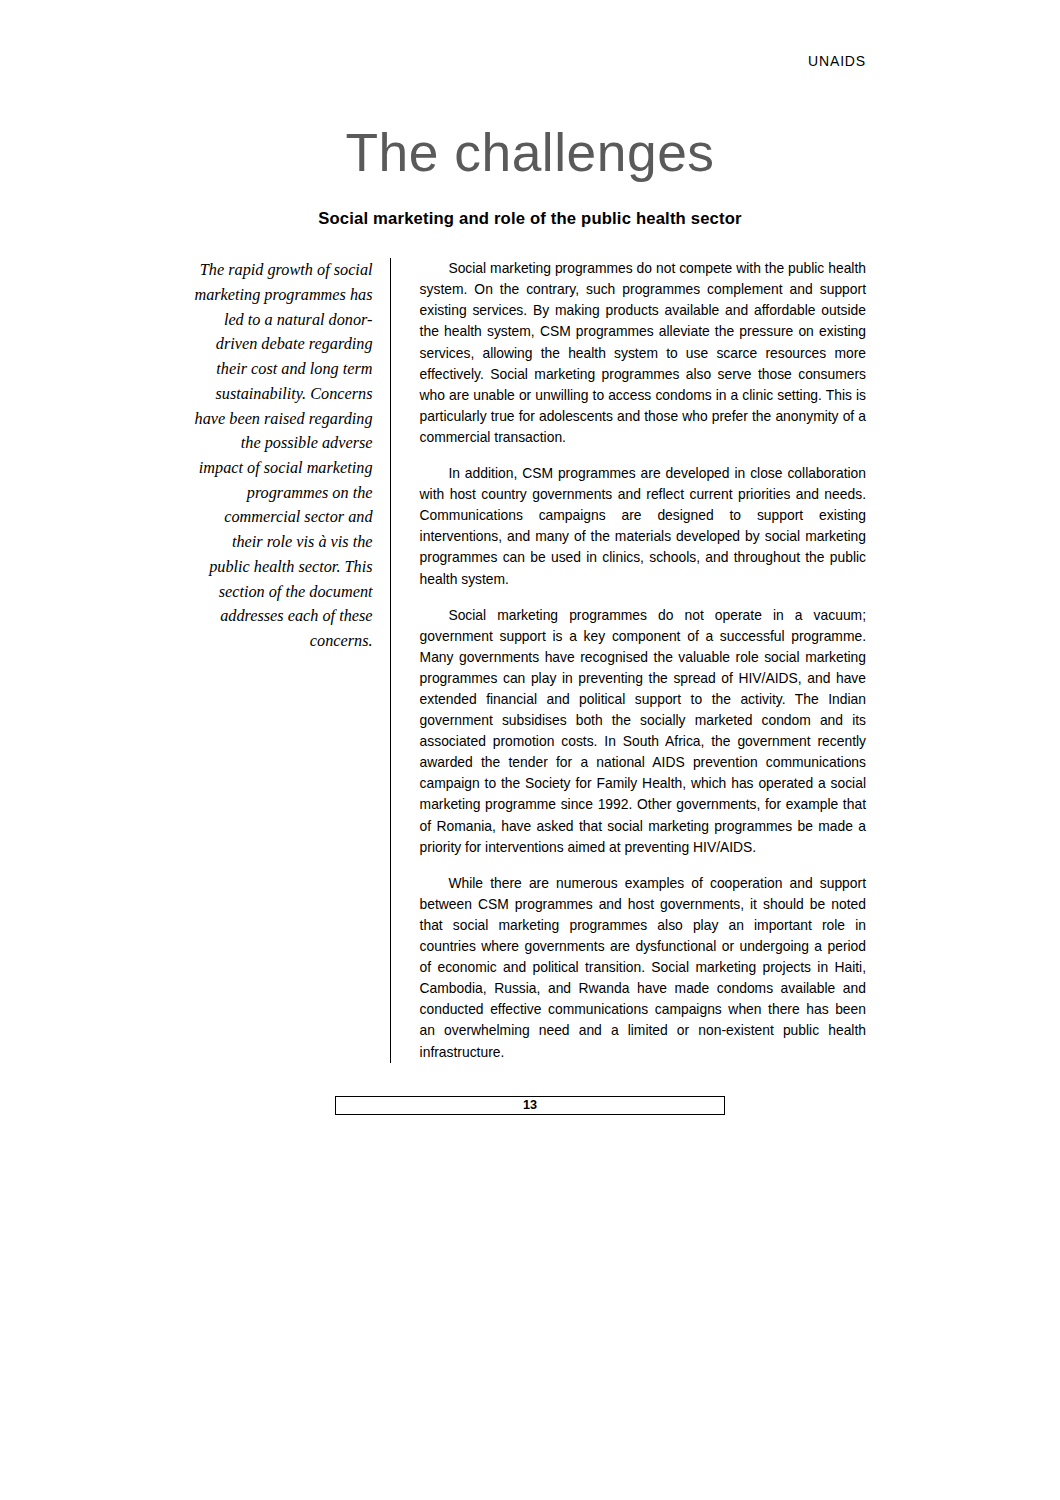UNAIDS
The challenges
Social marketing and role of the public health sector
The rapid growth of social marketing programmes has led to a natural donor-driven debate regarding their cost and long term sustainability. Concerns have been raised regarding the possible adverse impact of social marketing programmes on the commercial sector and their role vis à vis the public health sector. This section of the document addresses each of these concerns.
Social marketing programmes do not compete with the public health system. On the contrary, such programmes complement and support existing services. By making products available and affordable outside the health system, CSM programmes alleviate the pressure on existing services, allowing the health system to use scarce resources more effectively. Social marketing programmes also serve those consumers who are unable or unwilling to access condoms in a clinic setting. This is particularly true for adolescents and those who prefer the anonymity of a commercial transaction.
In addition, CSM programmes are developed in close collaboration with host country governments and reflect current priorities and needs. Communications campaigns are designed to support existing interventions, and many of the materials developed by social marketing programmes can be used in clinics, schools, and throughout the public health system.
Social marketing programmes do not operate in a vacuum; government support is a key component of a successful programme. Many governments have recognised the valuable role social marketing programmes can play in preventing the spread of HIV/AIDS, and have extended financial and political support to the activity. The Indian government subsidises both the socially marketed condom and its associated promotion costs. In South Africa, the government recently awarded the tender for a national AIDS prevention communications campaign to the Society for Family Health, which has operated a social marketing programme since 1992. Other governments, for example that of Romania, have asked that social marketing programmes be made a priority for interventions aimed at preventing HIV/AIDS.
While there are numerous examples of cooperation and support between CSM programmes and host governments, it should be noted that social marketing programmes also play an important role in countries where governments are dysfunctional or undergoing a period of economic and political transition. Social marketing projects in Haiti, Cambodia, Russia, and Rwanda have made condoms available and conducted effective communications campaigns when there has been an overwhelming need and a limited or non-existent public health infrastructure.
13